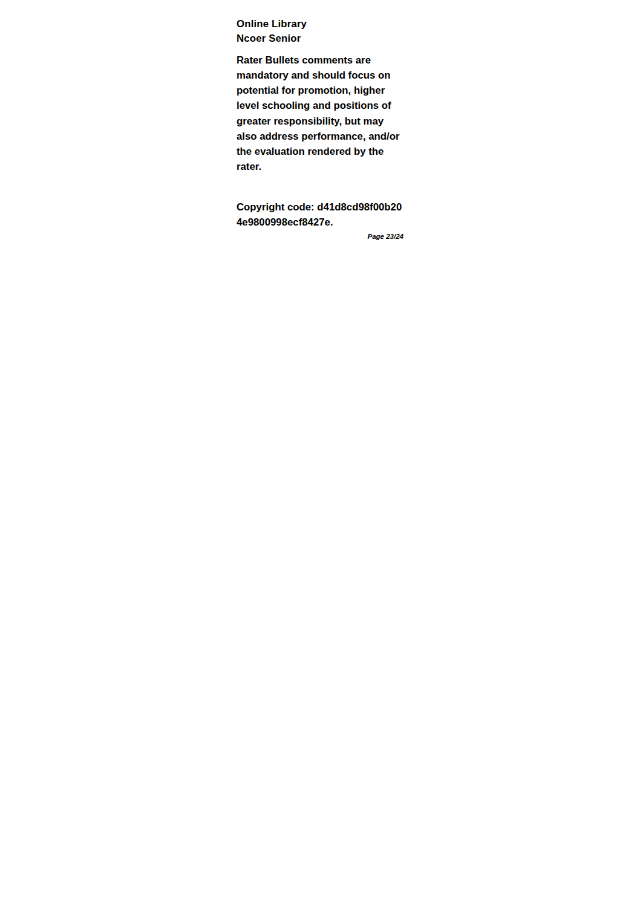Online Library Ncoer Senior
Rater Bullets comments are mandatory and should focus on potential for promotion, higher level schooling and positions of greater responsibility, but may also address performance, and/or the evaluation rendered by the rater.
Copyright code: d41d8cd98f00b204e9800998ecf8427e.
Page 23/24